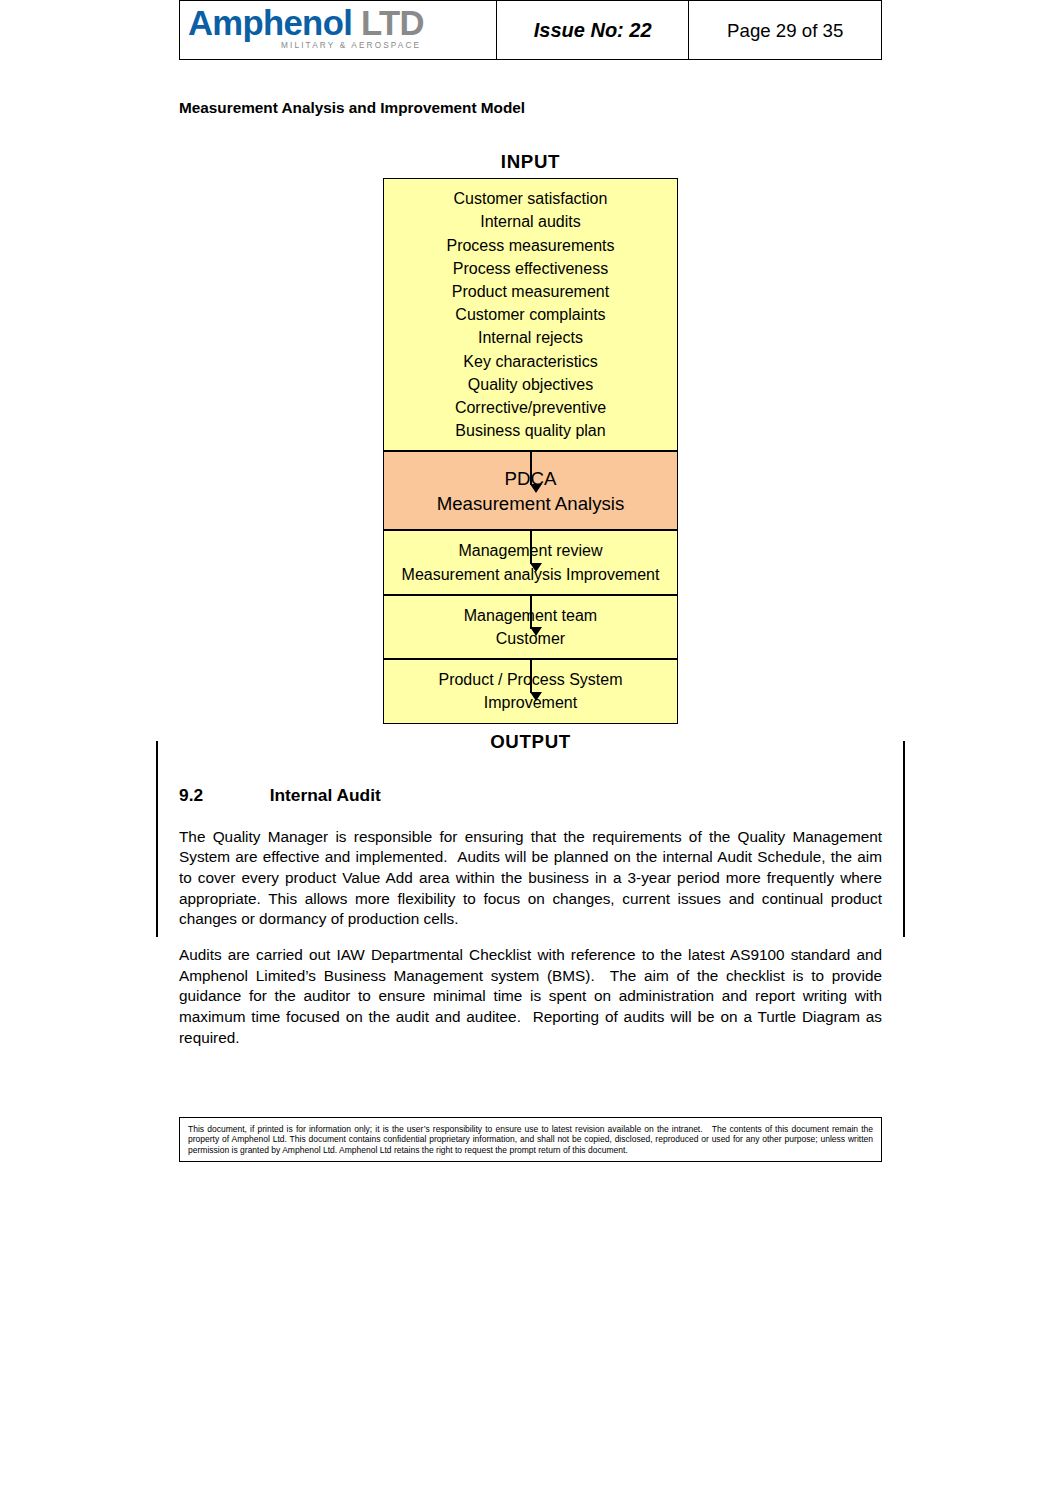| Amphenol LTD MILITARY & AEROSPACE | Issue No: 22 | Page 29 of 35 |
Measurement Analysis and Improvement Model
INPUT
Customer satisfaction
Internal audits
Process measurements
Process effectiveness
Product measurement
Customer complaints
Internal rejects
Key characteristics
Quality objectives
Corrective/preventive
Business quality plan
PDCA
Measurement Analysis
Management review
Measurement analysis Improvement
Management team
Customer
Product / Process System
Improvement
OUTPUT
9.2 Internal Audit
The Quality Manager is responsible for ensuring that the requirements of the Quality Management System are effective and implemented. Audits will be planned on the internal Audit Schedule, the aim to cover every product Value Add area within the business in a 3-year period more frequently where appropriate. This allows more flexibility to focus on changes, current issues and continual product changes or dormancy of production cells.
Audits are carried out IAW Departmental Checklist with reference to the latest AS9100 standard and Amphenol Limited’s Business Management system (BMS). The aim of the checklist is to provide guidance for the auditor to ensure minimal time is spent on administration and report writing with maximum time focused on the audit and auditee. Reporting of audits will be on a Turtle Diagram as required.
This document, if printed is for information only; it is the user’s responsibility to ensure use to latest revision available on the intranet. The contents of this document remain the property of Amphenol Ltd. This document contains confidential proprietary information, and shall not be copied, disclosed, reproduced or used for any other purpose; unless written permission is granted by Amphenol Ltd. Amphenol Ltd retains the right to request the prompt return of this document.